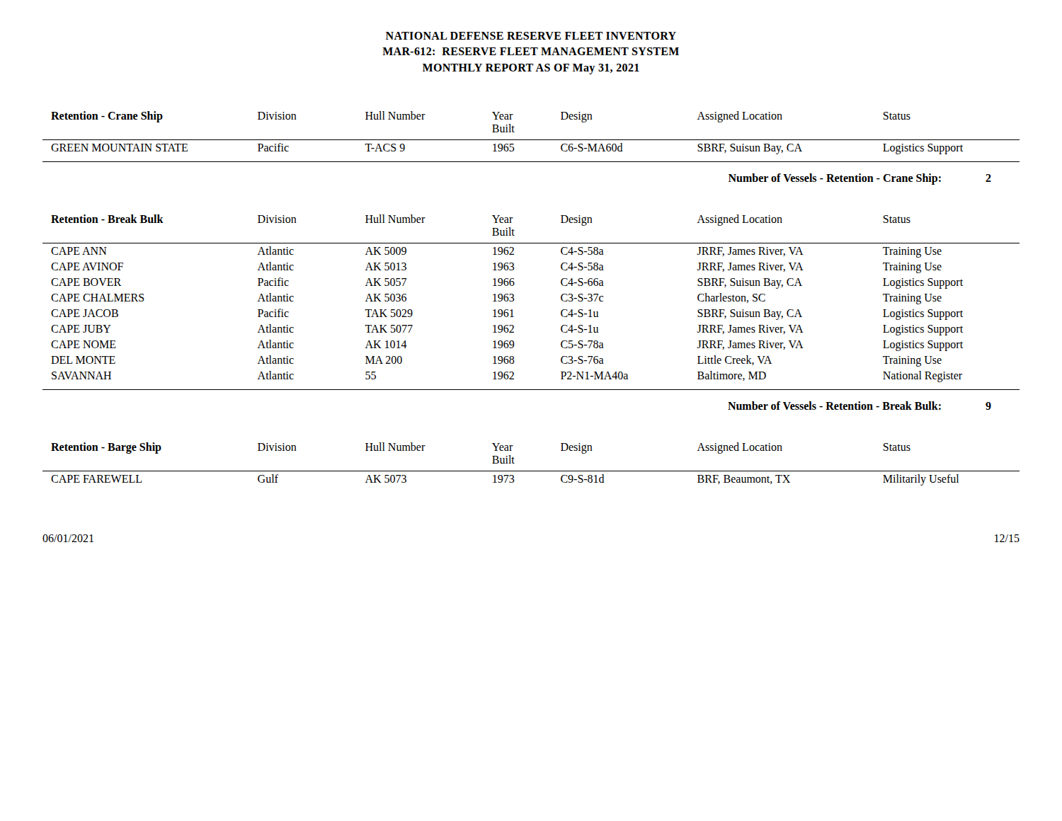NATIONAL DEFENSE RESERVE FLEET INVENTORY
MAR-612: RESERVE FLEET MANAGEMENT SYSTEM
MONTHLY REPORT AS OF May 31, 2021
| Retention - Crane Ship | Division | Hull Number | Year Built | Design | Assigned Location | Status |
| --- | --- | --- | --- | --- | --- | --- |
| GREEN MOUNTAIN STATE | Pacific | T-ACS 9 | 1965 | C6-S-MA60d | SBRF, Suisun Bay, CA | Logistics Support |
Number of Vessels - Retention - Crane Ship:2
| Retention - Break Bulk | Division | Hull Number | Year Built | Design | Assigned Location | Status |
| --- | --- | --- | --- | --- | --- | --- |
| CAPE ANN | Atlantic | AK 5009 | 1962 | C4-S-58a | JRRF, James River, VA | Training Use |
| CAPE AVINOF | Atlantic | AK 5013 | 1963 | C4-S-58a | JRRF, James River, VA | Training Use |
| CAPE BOVER | Pacific | AK 5057 | 1966 | C4-S-66a | SBRF, Suisun Bay, CA | Logistics Support |
| CAPE CHALMERS | Atlantic | AK 5036 | 1963 | C3-S-37c | Charleston, SC | Training Use |
| CAPE JACOB | Pacific | TAK 5029 | 1961 | C4-S-1u | SBRF, Suisun Bay, CA | Logistics Support |
| CAPE JUBY | Atlantic | TAK 5077 | 1962 | C4-S-1u | JRRF, James River, VA | Logistics Support |
| CAPE NOME | Atlantic | AK 1014 | 1969 | C5-S-78a | JRRF, James River, VA | Logistics Support |
| DEL MONTE | Atlantic | MA 200 | 1968 | C3-S-76a | Little Creek, VA | Training Use |
| SAVANNAH | Atlantic | 55 | 1962 | P2-N1-MA40a | Baltimore, MD | National Register |
Number of Vessels - Retention - Break Bulk:9
| Retention - Barge Ship | Division | Hull Number | Year Built | Design | Assigned Location | Status |
| --- | --- | --- | --- | --- | --- | --- |
| CAPE FAREWELL | Gulf | AK 5073 | 1973 | C9-S-81d | BRF, Beaumont, TX | Militarily Useful |
06/01/2021 12/15